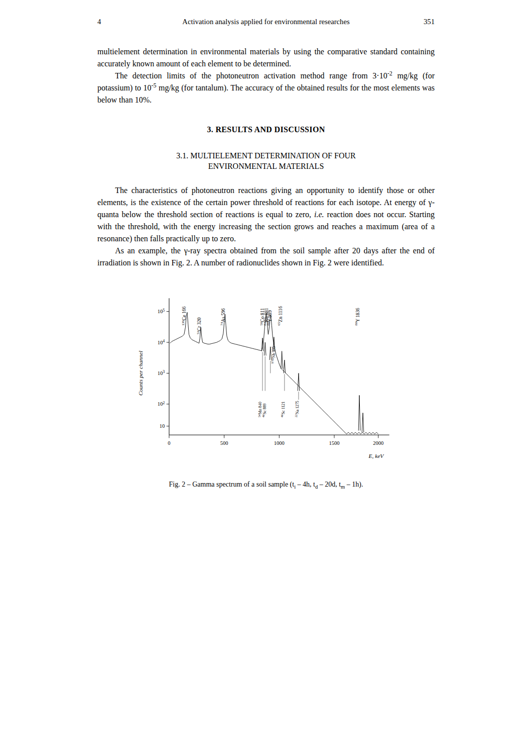4 Activation analysis applied for environmental researches 351
multielement determination in environmental materials by using the comparative standard containing accurately known amount of each element to be determined.
The detection limits of the photoneutron activation method range from 3·10-2 mg/kg (for potassium) to 10-5 mg/kg (for tantalum). The accuracy of the obtained results for the most elements was below than 10%.
3. RESULTS AND DISCUSSION
3.1. MULTIELEMENT DETERMINATION OF FOUR
ENVIRONMENTAL MATERIALS
The characteristics of photoneutron reactions giving an opportunity to identify those or other elements, is the existence of the certain power threshold of reactions for each isotope. At energy of γ-quanta below the threshold section of reactions is equal to zero, i.e. reaction does not occur. Starting with the threshold, with the energy increasing the section grows and reaches a maximum (area of a resonance) then falls practically up to zero.
As an example, the γ-ray spectra obtained from the soil sample after 20 days after the end of irradiation is shown in Fig. 2. A number of radionuclides shown in Fig. 2 were identified.
Counts per channel 105 104 103 102 10 0 500 1000 1500 2000 E, keV 139Ce 166 51Cr 320 74As 596 58Co 811 84Rb 881 88Y 989 65Zn 1116 88Y 1836 97mNb 935 54Mn 840 46Sc 889 46Sc 1121 22Na 1275
Fig. 2 – Gamma spectrum of a soil sample (ti – 4h, td – 20d, tm – 1h).